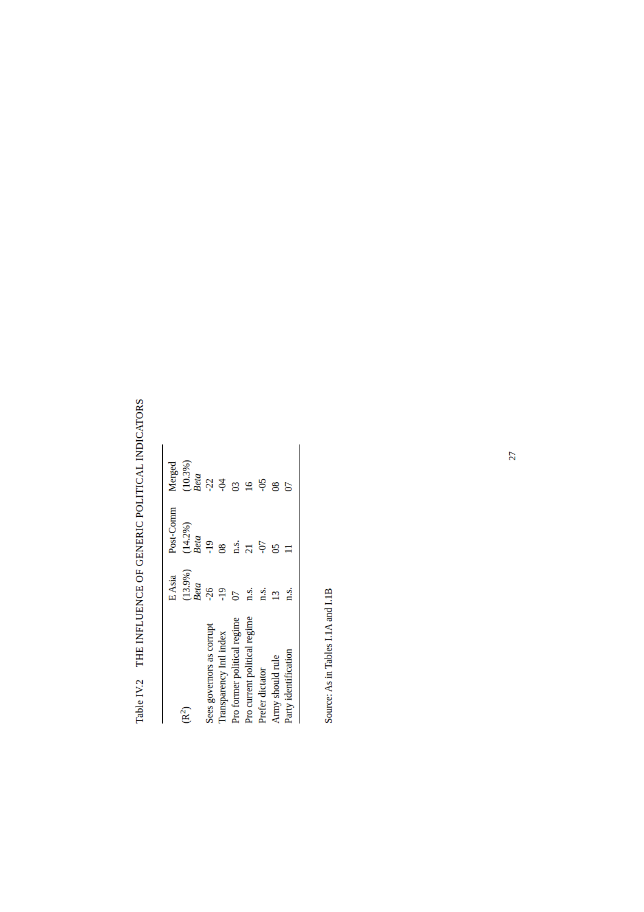Table IV.2 THE INFLUENCE OF GENERIC POLITICAL INDICATORS
| | E Asia | Post-Comm | Merged |
| --- | --- | --- | --- |
| (R 2 ) | (13.9%) | (14.2%) | (10.3%) |
| | Beta | Beta | Beta |
| Sees governors as corrupt | -26 | -19 | -22 |
| Transparency Intl index | -19 | 08 | -04 |
| Pro former political regime | 07 | n.s. | 03 |
| Pro current political regime | n.s. | 21 | 16 |
| Prefer dictator | n.s. | -07 | -05 |
| Army should rule | 13 | 05 | 08 |
| Party identification | n.s. | 11 | 07 |
Source: As in Tables I.1A and I.1B
27